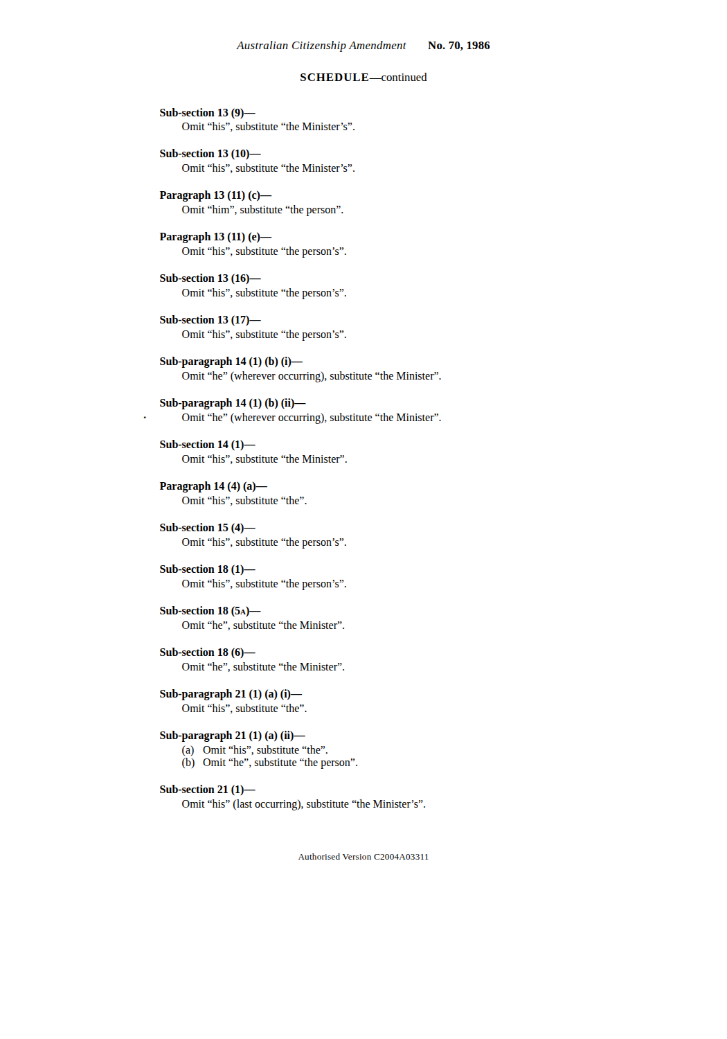Australian Citizenship Amendment No. 70, 1986
SCHEDULE—continued
Sub-section 13 (9)—
Omit “his”, substitute “the Minister’s”.
Sub-section 13 (10)—
Omit “his”, substitute “the Minister’s”.
Paragraph 13 (11) (c)—
Omit “him”, substitute “the person”.
Paragraph 13 (11) (e)—
Omit “his”, substitute “the person’s”.
Sub-section 13 (16)—
Omit “his”, substitute “the person’s”.
Sub-section 13 (17)—
Omit “his”, substitute “the person’s”.
Sub-paragraph 14 (1) (b) (i)—
Omit “he” (wherever occurring), substitute “the Minister”.
Sub-paragraph 14 (1) (b) (ii)—
Omit “he” (wherever occurring), substitute “the Minister”.
Sub-section 14 (1)—
Omit “his”, substitute “the Minister”.
Paragraph 14 (4) (a)—
Omit “his”, substitute “the”.
Sub-section 15 (4)—
Omit “his”, substitute “the person’s”.
Sub-section 18 (1)—
Omit “his”, substitute “the person’s”.
Sub-section 18 (5a)—
Omit “he”, substitute “the Minister”.
Sub-section 18 (6)—
Omit “he”, substitute “the Minister”.
Sub-paragraph 21 (1) (a) (i)—
Omit “his”, substitute “the”.
Sub-paragraph 21 (1) (a) (ii)—
(a) Omit “his”, substitute “the”.
(b) Omit “he”, substitute “the person”.
Sub-section 21 (1)—
Omit “his” (last occurring), substitute “the Minister’s”.
Authorised Version C2004A03311